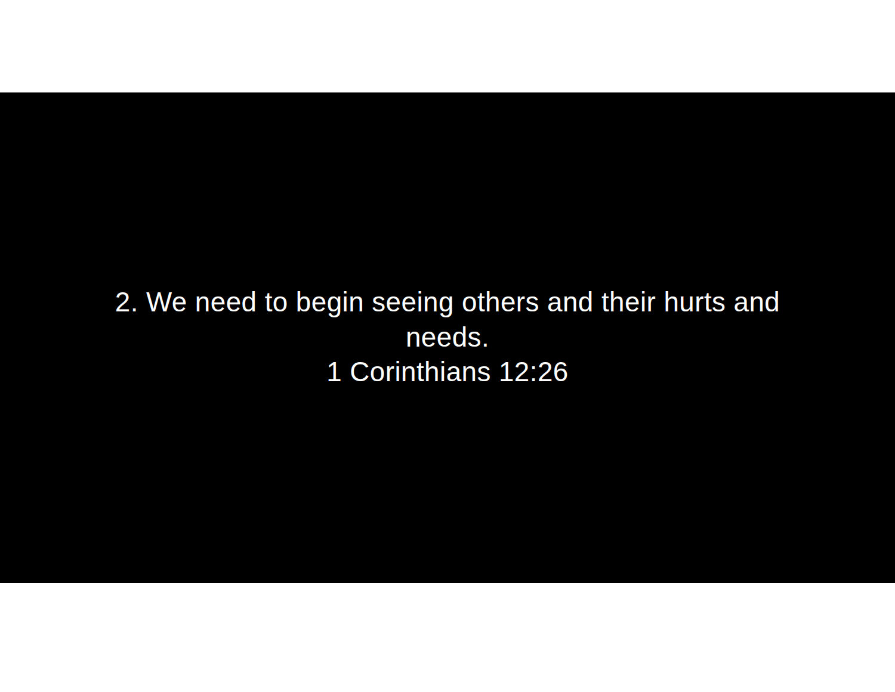2. We need to begin seeing others and their hurts and needs.
1 Corinthians 12:26